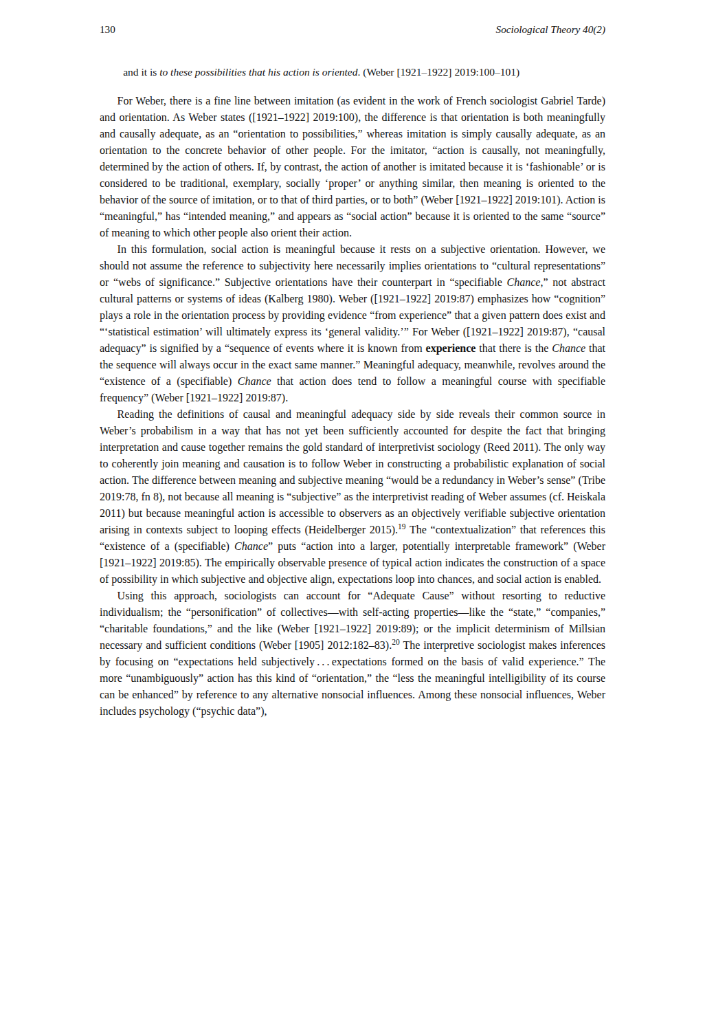130 Sociological Theory 40(2)
and it is to these possibilities that his action is oriented. (Weber [1921–1922] 2019:100–101)
For Weber, there is a fine line between imitation (as evident in the work of French sociologist Gabriel Tarde) and orientation. As Weber states ([1921–1922] 2019:100), the difference is that orientation is both meaningfully and causally adequate, as an “orientation to possibilities,” whereas imitation is simply causally adequate, as an orientation to the concrete behavior of other people. For the imitator, “action is causally, not meaningfully, determined by the action of others. If, by contrast, the action of another is imitated because it is ‘fashionable’ or is considered to be traditional, exemplary, socially ‘proper’ or anything similar, then meaning is oriented to the behavior of the source of imitation, or to that of third parties, or to both” (Weber [1921–1922] 2019:101). Action is “meaningful,” has “intended meaning,” and appears as “social action” because it is oriented to the same “source” of meaning to which other people also orient their action.
In this formulation, social action is meaningful because it rests on a subjective orientation. However, we should not assume the reference to subjectivity here necessarily implies orientations to “cultural representations” or “webs of significance.” Subjective orientations have their counterpart in “specifiable Chance,” not abstract cultural patterns or systems of ideas (Kalberg 1980). Weber ([1921–1922] 2019:87) emphasizes how “cognition” plays a role in the orientation process by providing evidence “from experience” that a given pattern does exist and “‘statistical estimation’ will ultimately express its ‘general validity.’” For Weber ([1921–1922] 2019:87), “causal adequacy” is signified by a “sequence of events where it is known from experience that there is the Chance that the sequence will always occur in the exact same manner.” Meaningful adequacy, meanwhile, revolves around the “existence of a (specifiable) Chance that action does tend to follow a meaningful course with specifiable frequency” (Weber [1921–1922] 2019:87).
Reading the definitions of causal and meaningful adequacy side by side reveals their common source in Weber’s probabilism in a way that has not yet been sufficiently accounted for despite the fact that bringing interpretation and cause together remains the gold standard of interpretivist sociology (Reed 2011). The only way to coherently join meaning and causation is to follow Weber in constructing a probabilistic explanation of social action. The difference between meaning and subjective meaning “would be a redundancy in Weber’s sense” (Tribe 2019:78, fn 8), not because all meaning is “subjective” as the interpretivist reading of Weber assumes (cf. Heiskala 2011) but because meaningful action is accessible to observers as an objectively verifiable subjective orientation arising in contexts subject to looping effects (Heidelberger 2015).19 The “contextualization” that references this “existence of a (specifiable) Chance” puts “action into a larger, potentially interpretable framework” (Weber [1921–1922] 2019:85). The empirically observable presence of typical action indicates the construction of a space of possibility in which subjective and objective align, expectations loop into chances, and social action is enabled.
Using this approach, sociologists can account for “Adequate Cause” without resorting to reductive individualism; the “personification” of collectives—with self-acting properties—like the “state,” “companies,” “charitable foundations,” and the like (Weber [1921–1922] 2019:89); or the implicit determinism of Millsian necessary and sufficient conditions (Weber [1905] 2012:182–83).20 The interpretive sociologist makes inferences by focusing on “expectations held subjectively . . . expectations formed on the basis of valid experience.” The more “unambiguously” action has this kind of “orientation,” the “less the meaningful intelligibility of its course can be enhanced” by reference to any alternative nonsocial influences. Among these nonsocial influences, Weber includes psychology (“psychic data”),